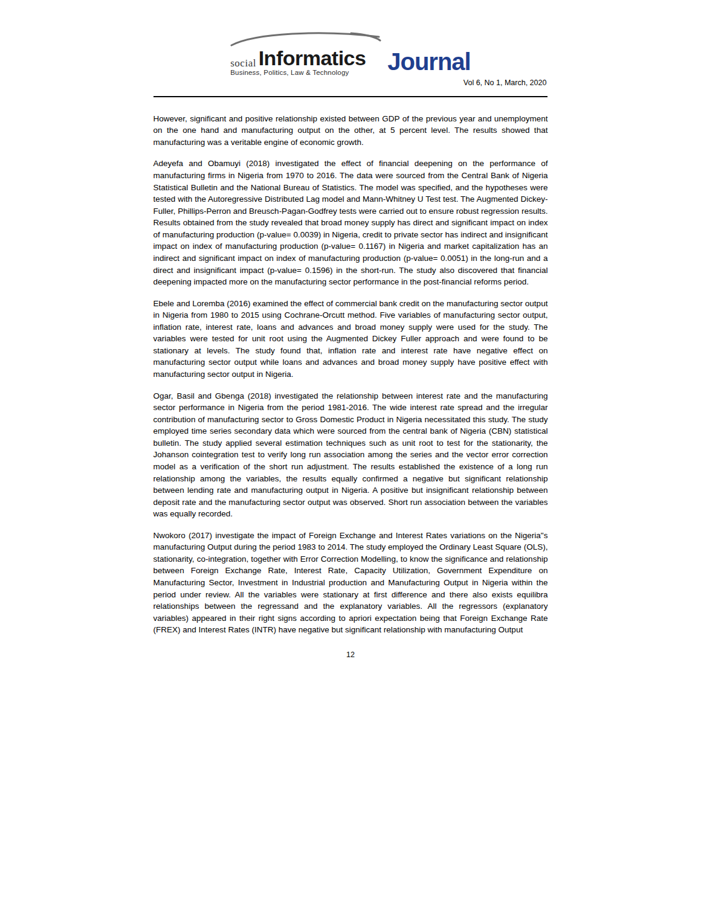social Informatics
Business, Politics, Law & Technology
Journal
Vol 6, No 1, March, 2020
However, significant and positive relationship existed between GDP of the previous year and unemployment on the one hand and manufacturing output on the other, at 5 percent level. The results showed that manufacturing was a veritable engine of economic growth.
Adeyefa and Obamuyi (2018) investigated the effect of financial deepening on the performance of manufacturing firms in Nigeria from 1970 to 2016. The data were sourced from the Central Bank of Nigeria Statistical Bulletin and the National Bureau of Statistics. The model was specified, and the hypotheses were tested with the Autoregressive Distributed Lag model and Mann-Whitney U Test test. The Augmented Dickey-Fuller, Phillips-Perron and Breusch-Pagan-Godfrey tests were carried out to ensure robust regression results. Results obtained from the study revealed that broad money supply has direct and significant impact on index of manufacturing production (p-value= 0.0039) in Nigeria, credit to private sector has indirect and insignificant impact on index of manufacturing production (p-value= 0.1167) in Nigeria and market capitalization has an indirect and significant impact on index of manufacturing production (p-value= 0.0051) in the long-run and a direct and insignificant impact (p-value= 0.1596) in the short-run. The study also discovered that financial deepening impacted more on the manufacturing sector performance in the post-financial reforms period.
Ebele and Loremba (2016) examined the effect of commercial bank credit on the manufacturing sector output in Nigeria from 1980 to 2015 using Cochrane-Orcutt method. Five variables of manufacturing sector output, inflation rate, interest rate, loans and advances and broad money supply were used for the study. The variables were tested for unit root using the Augmented Dickey Fuller approach and were found to be stationary at levels. The study found that, inflation rate and interest rate have negative effect on manufacturing sector output while loans and advances and broad money supply have positive effect with manufacturing sector output in Nigeria.
Ogar, Basil and Gbenga (2018) investigated the relationship between interest rate and the manufacturing sector performance in Nigeria from the period 1981-2016. The wide interest rate spread and the irregular contribution of manufacturing sector to Gross Domestic Product in Nigeria necessitated this study. The study employed time series secondary data which were sourced from the central bank of Nigeria (CBN) statistical bulletin. The study applied several estimation techniques such as unit root to test for the stationarity, the Johanson cointegration test to verify long run association among the series and the vector error correction model as a verification of the short run adjustment. The results established the existence of a long run relationship among the variables, the results equally confirmed a negative but significant relationship between lending rate and manufacturing output in Nigeria. A positive but insignificant relationship between deposit rate and the manufacturing sector output was observed. Short run association between the variables was equally recorded.
Nwokoro (2017) investigate the impact of Foreign Exchange and Interest Rates variations on the Nigeria"s manufacturing Output during the period 1983 to 2014. The study employed the Ordinary Least Square (OLS), stationarity, co-integration, together with Error Correction Modelling, to know the significance and relationship between Foreign Exchange Rate, Interest Rate, Capacity Utilization, Government Expenditure on Manufacturing Sector, Investment in Industrial production and Manufacturing Output in Nigeria within the period under review. All the variables were stationary at first difference and there also exists equilibra relationships between the regressand and the explanatory variables. All the regressors (explanatory variables) appeared in their right signs according to apriori expectation being that Foreign Exchange Rate (FREX) and Interest Rates (INTR) have negative but significant relationship with manufacturing Output
12